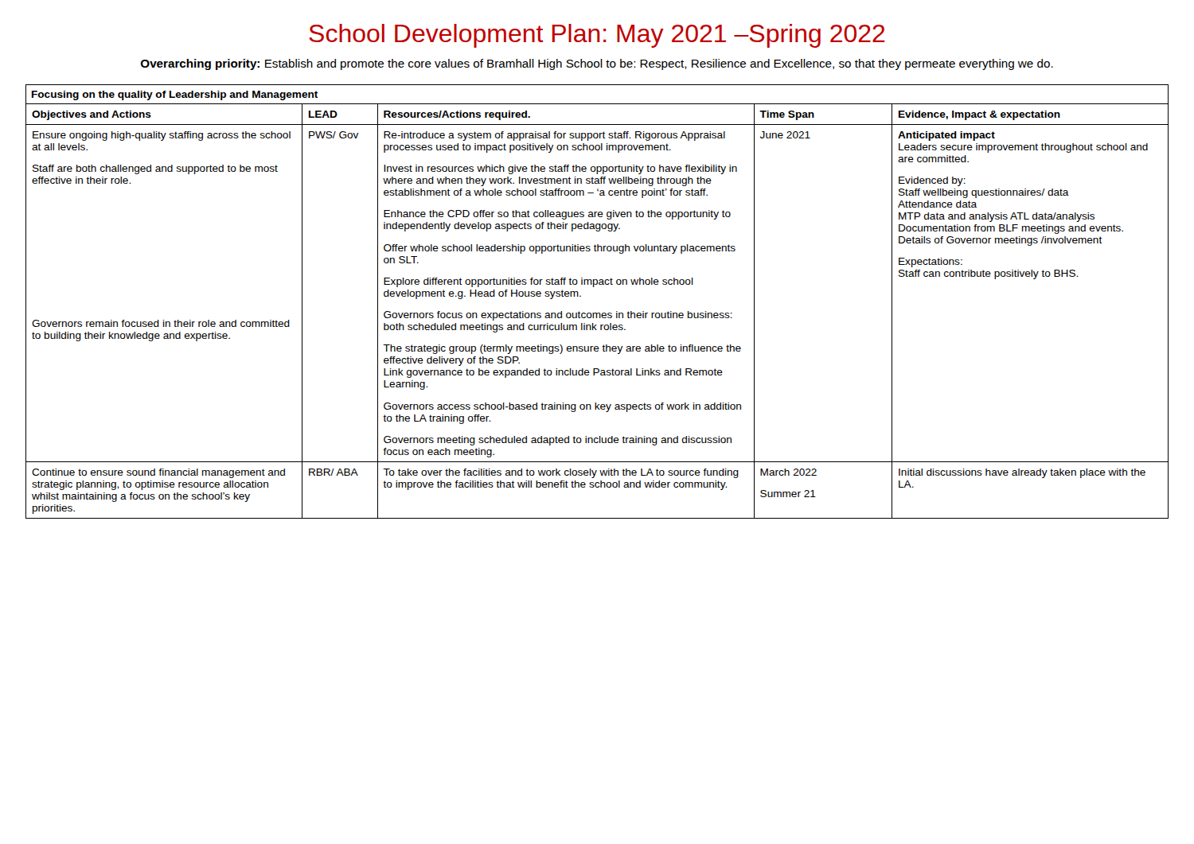School Development Plan: May 2021 –Spring 2022
Overarching priority: Establish and promote the core values of Bramhall High School to be: Respect, Resilience and Excellence, so that they permeate everything we do.
Focusing on the quality of Leadership and Management
| Objectives and Actions | LEAD | Resources/Actions required. | Time Span | Evidence, Impact & expectation |
| --- | --- | --- | --- | --- |
| Ensure ongoing high-quality staffing across the school at all levels. Staff are both challenged and supported to be most effective in their role. Governors remain focused in their role and committed to building their knowledge and expertise. | PWS/ Gov | Re-introduce a system of appraisal for support staff. Rigorous Appraisal processes used to impact positively on school improvement. Invest in resources which give the staff the opportunity to have flexibility in where and when they work. Investment in staff wellbeing through the establishment of a whole school staffroom – ‘a centre point’ for staff. Enhance the CPD offer so that colleagues are given to the opportunity to independently develop aspects of their pedagogy. Offer whole school leadership opportunities through voluntary placements on SLT. Explore different opportunities for staff to impact on whole school development e.g. Head of House system. Governors focus on expectations and outcomes in their routine business: both scheduled meetings and curriculum link roles. The strategic group (termly meetings) ensure they are able to influence the effective delivery of the SDP. Link governance to be expanded to include Pastoral Links and Remote Learning. Governors access school-based training on key aspects of work in addition to the LA training offer. Governors meeting scheduled adapted to include training and discussion focus on each meeting. | June 2021 | Anticipated impact Leaders secure improvement throughout school and are committed. Evidenced by: Staff wellbeing questionnaires/ data Attendance data MTP data and analysis ATL data/analysis Documentation from BLF meetings and events. Details of Governor meetings /involvement Expectations: Staff can contribute positively to BHS. |
| Continue to ensure sound financial management and strategic planning, to optimise resource allocation whilst maintaining a focus on the school’s key priorities. | RBR/ ABA | To take over the facilities and to work closely with the LA to source funding to improve the facilities that will benefit the school and wider community. | March 2022 Summer 21 | Initial discussions have already taken place with the LA. |